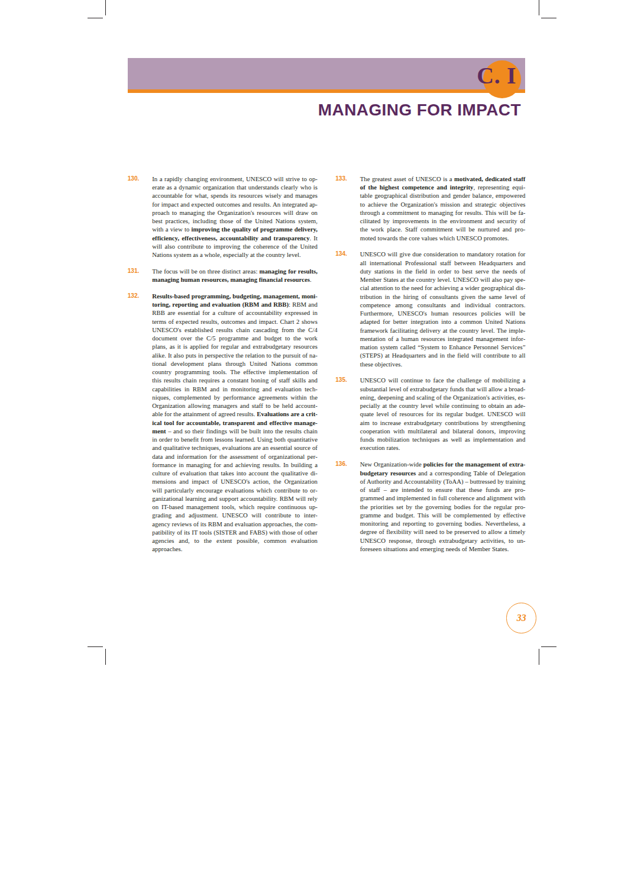C. I
MANAGING FOR IMPACT
130.
In a rapidly changing environment, UNESCO will strive to operate as a dynamic organization that understands clearly who is accountable for what, spends its resources wisely and manages for impact and expected outcomes and results. An integrated approach to managing the Organization's resources will draw on best practices, including those of the United Nations system, with a view to improving the quality of programme delivery, efficiency, effectiveness, accountability and transparency. It will also contribute to improving the coherence of the United Nations system as a whole, especially at the country level.
131.
The focus will be on three distinct areas: managing for results, managing human resources, managing financial resources.
132.
Results-based programming, budgeting, management, monitoring, reporting and evaluation (RBM and RBB): RBM and RBB are essential for a culture of accountability expressed in terms of expected results, outcomes and impact. Chart 2 shows UNESCO's established results chain cascading from the C/4 document over the C/5 programme and budget to the work plans, as it is applied for regular and extrabudgetary resources alike. It also puts in perspective the relation to the pursuit of national development plans through United Nations common country programming tools. The effective implementation of this results chain requires a constant honing of staff skills and capabilities in RBM and in monitoring and evaluation techniques, complemented by performance agreements within the Organization allowing managers and staff to be held accountable for the attainment of agreed results. Evaluations are a critical tool for accountable, transparent and effective management – and so their findings will be built into the results chain in order to benefit from lessons learned. Using both quantitative and qualitative techniques, evaluations are an essential source of data and information for the assessment of organizational performance in managing for and achieving results. In building a culture of evaluation that takes into account the qualitative dimensions and impact of UNESCO's action, the Organization will particularly encourage evaluations which contribute to organizational learning and support accountability. RBM will rely on IT-based management tools, which require continuous upgrading and adjustment. UNESCO will contribute to inter-agency reviews of its RBM and evaluation approaches, the compatibility of its IT tools (SISTER and FABS) with those of other agencies and, to the extent possible, common evaluation approaches.
133.
The greatest asset of UNESCO is a motivated, dedicated staff of the highest competence and integrity, representing equitable geographical distribution and gender balance, empowered to achieve the Organization's mission and strategic objectives through a commitment to managing for results. This will be facilitated by improvements in the environment and security of the work place. Staff commitment will be nurtured and promoted towards the core values which UNESCO promotes.
134.
UNESCO will give due consideration to mandatory rotation for all international Professional staff between Headquarters and duty stations in the field in order to best serve the needs of Member States at the country level. UNESCO will also pay special attention to the need for achieving a wider geographical distribution in the hiring of consultants given the same level of competence among consultants and individual contractors. Furthermore, UNESCO's human resources policies will be adapted for better integration into a common United Nations framework facilitating delivery at the country level. The implementation of a human resources integrated management information system called “System to Enhance Personnel Services” (STEPS) at Headquarters and in the field will contribute to all these objectives.
135.
UNESCO will continue to face the challenge of mobilizing a substantial level of extrabudgetary funds that will allow a broadening, deepening and scaling of the Organization's activities, especially at the country level while continuing to obtain an adequate level of resources for its regular budget. UNESCO will aim to increase extrabudgetary contributions by strengthening cooperation with multilateral and bilateral donors, improving funds mobilization techniques as well as implementation and execution rates.
136.
New Organization-wide policies for the management of extrabudgetary resources and a corresponding Table of Delegation of Authority and Accountability (ToAA) – buttressed by training of staff – are intended to ensure that these funds are programmed and implemented in full coherence and alignment with the priorities set by the governing bodies for the regular programme and budget. This will be complemented by effective monitoring and reporting to governing bodies. Nevertheless, a degree of flexibility will need to be preserved to allow a timely UNESCO response, through extrabudgetary activities, to unforeseen situations and emerging needs of Member States.
33